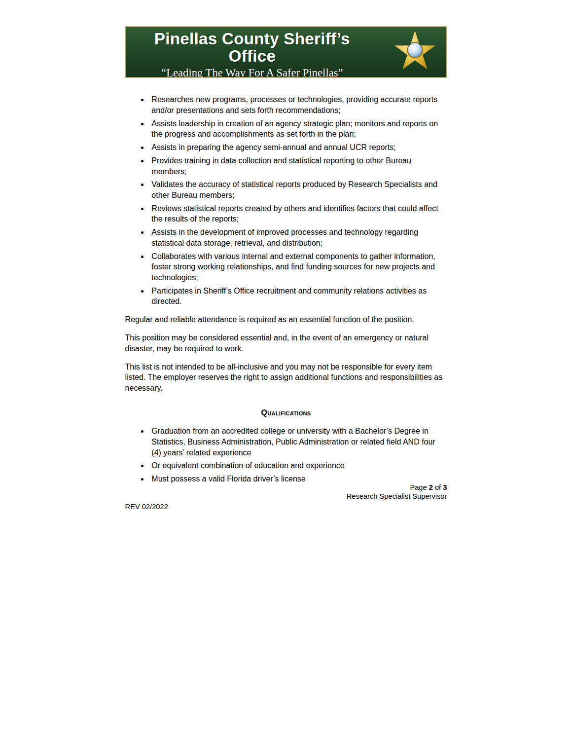Pinellas County Sheriff’s Office
“Leading The Way For A Safer Pinellas”
Researches new programs, processes or technologies, providing accurate reports and/or presentations and sets forth recommendations;
Assists leadership in creation of an agency strategic plan; monitors and reports on the progress and accomplishments as set forth in the plan;
Assists in preparing the agency semi-annual and annual UCR reports;
Provides training in data collection and statistical reporting to other Bureau members;
Validates the accuracy of statistical reports produced by Research Specialists and other Bureau members;
Reviews statistical reports created by others and identifies factors that could affect the results of the reports;
Assists in the development of improved processes and technology regarding statistical data storage, retrieval, and distribution;
Collaborates with various internal and external components to gather information, foster strong working relationships, and find funding sources for new projects and technologies;
Participates in Sheriff’s Office recruitment and community relations activities as directed.
Regular and reliable attendance is required as an essential function of the position.
This position may be considered essential and, in the event of an emergency or natural disaster, may be required to work.
This list is not intended to be all-inclusive and you may not be responsible for every item listed. The employer reserves the right to assign additional functions and responsibilities as necessary.
Qualifications
Graduation from an accredited college or university with a Bachelor’s Degree in Statistics, Business Administration, Public Administration or related field AND four (4) years’ related experience
Or equivalent combination of education and experience
Must possess a valid Florida driver’s license
Page 2 of 3
Research Specialist Supervisor
REV 02/2022